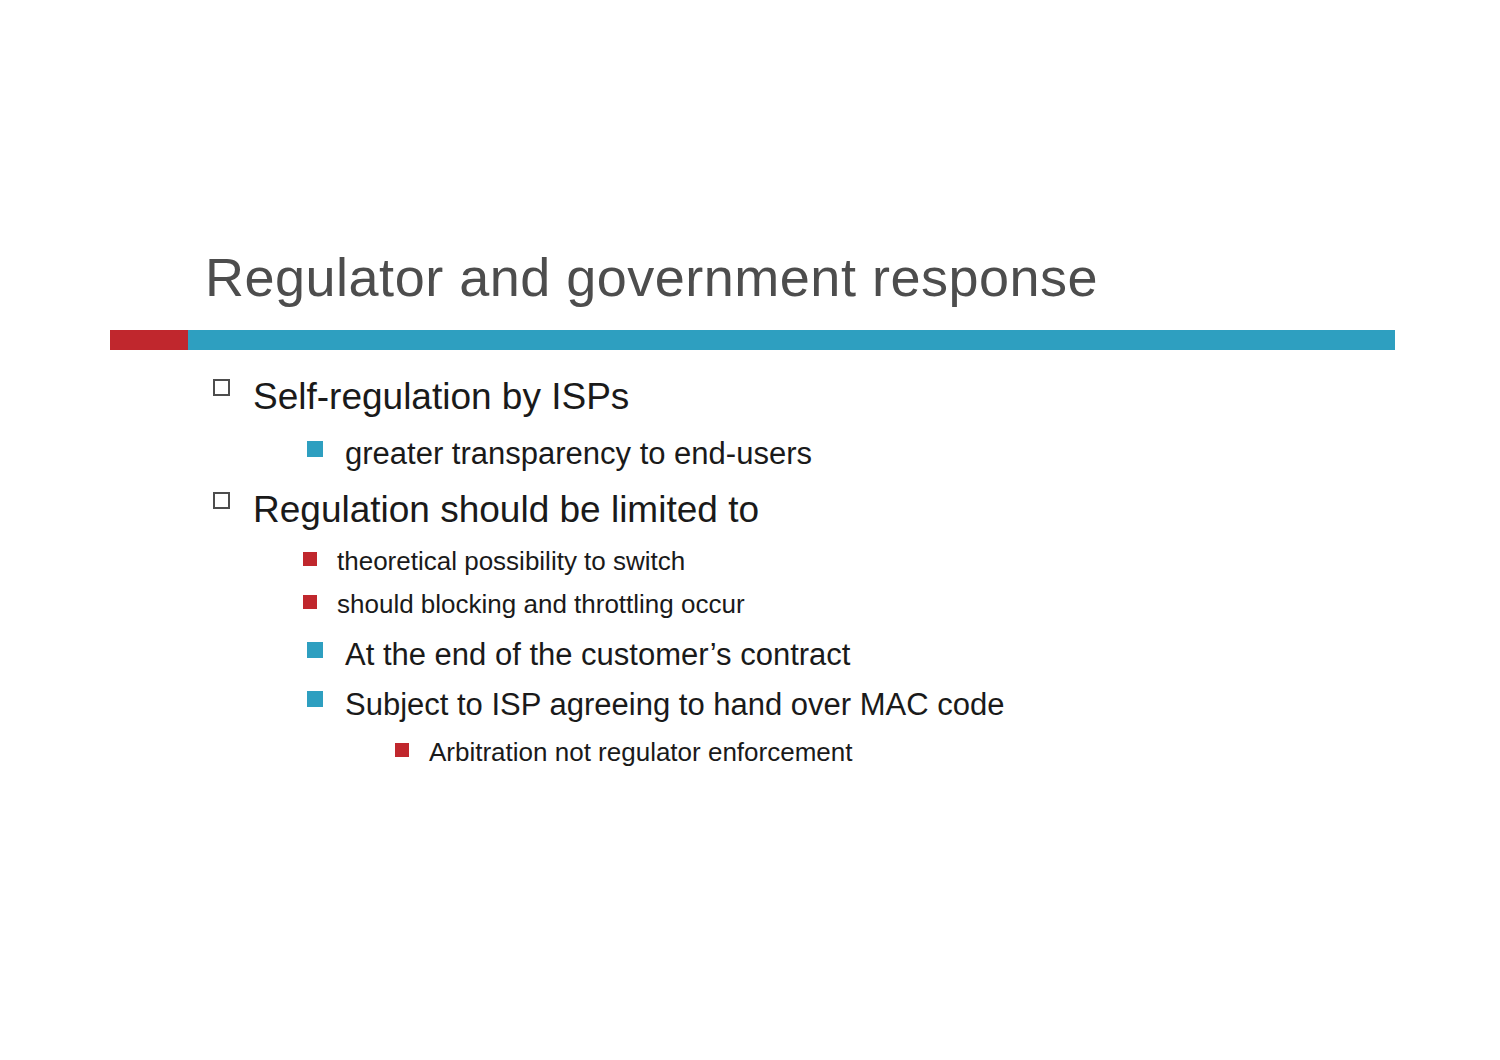Regulator and government response
Self-regulation by ISPs
greater transparency to end-users
Regulation should be limited to
theoretical possibility to switch
should blocking and throttling occur
At the end of the customer’s contract
Subject to ISP agreeing to hand over MAC code
Arbitration not regulator enforcement